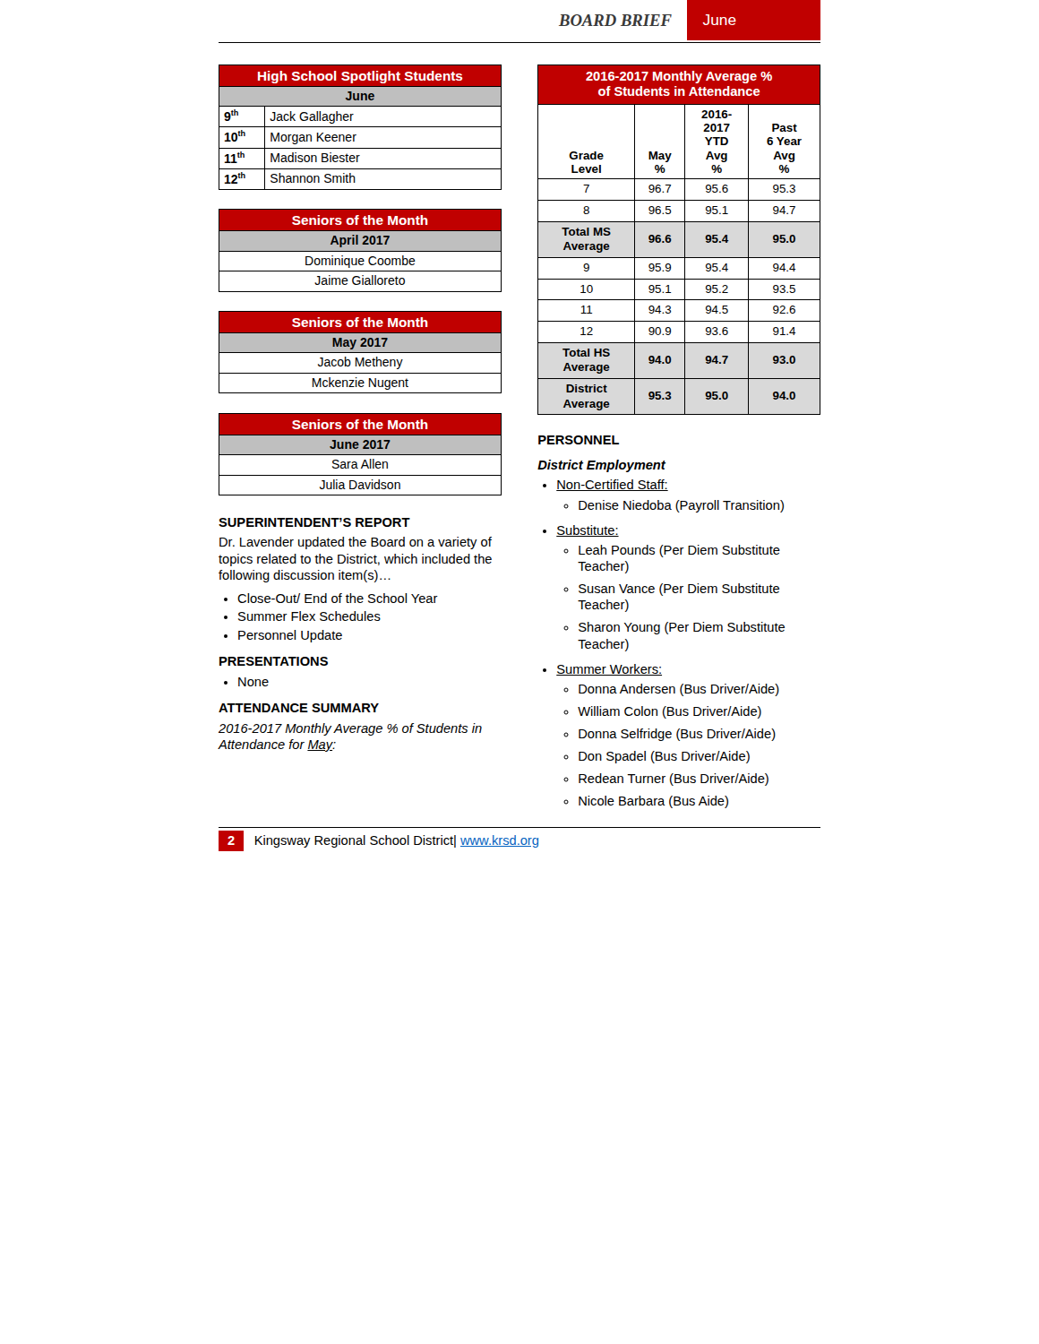BOARD BRIEF
June
| High School Spotlight Students |
| June |
| 9 th | Jack Gallagher |
| 10 th | Morgan Keener |
| 11 th | Madison Biester |
| 12 th | Shannon Smith |
| Seniors of the Month |
| April 2017 |
| Dominique Coombe |
| Jaime Gialloreto |
| Seniors of the Month |
| May 2017 |
| Jacob Metheny |
| Mckenzie Nugent |
| Seniors of the Month |
| June 2017 |
| Sara Allen |
| Julia Davidson |
Superintendent’s Report
Dr. Lavender updated the Board on a variety of topics related to the District, which included the following discussion item(s)…
Close-Out/ End of the School Year
Summer Flex Schedules
Personnel Update
Presentations
None
Attendance Summary
2016-2017 Monthly Average % of Students in Attendance for May:
| 2016-2017 Monthly Average % of Students in Attendance |
| Grade Level | May % | 2016- 2017 YTD Avg % | Past 6 Year Avg % |
| 7 | 96.7 | 95.6 | 95.3 |
| 8 | 96.5 | 95.1 | 94.7 |
| Total MS Average | 96.6 | 95.4 | 95.0 |
| 9 | 95.9 | 95.4 | 94.4 |
| 10 | 95.1 | 95.2 | 93.5 |
| 11 | 94.3 | 94.5 | 92.6 |
| 12 | 90.9 | 93.6 | 91.4 |
| Total HS Average | 94.0 | 94.7 | 93.0 |
| District Average | 95.3 | 95.0 | 94.0 |
Personnel
District Employment
Non-Certified Staff:
Denise Niedoba (Payroll Transition)
Substitute:
Leah Pounds (Per Diem Substitute Teacher)
Susan Vance (Per Diem Substitute Teacher)
Sharon Young (Per Diem Substitute Teacher)
Summer Workers:
Donna Andersen (Bus Driver/Aide)
William Colon (Bus Driver/Aide)
Donna Selfridge (Bus Driver/Aide)
Don Spadel (Bus Driver/Aide)
Redean Turner (Bus Driver/Aide)
Nicole Barbara (Bus Aide)
2 Kingsway Regional School District| www.krsd.org